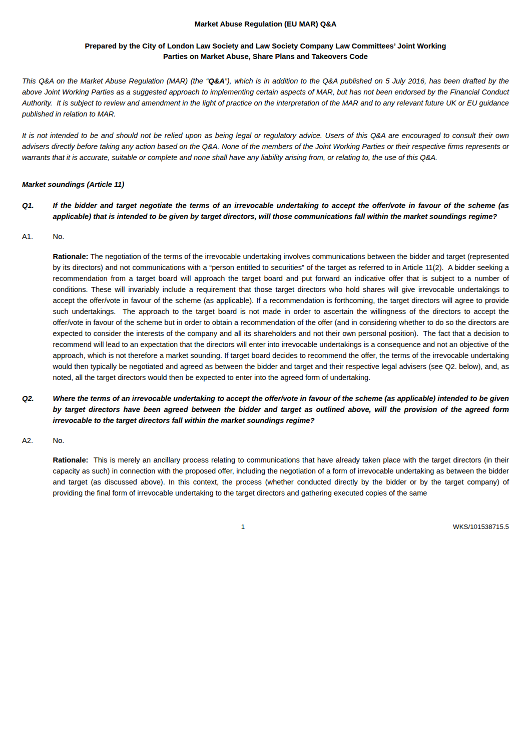Market Abuse Regulation (EU MAR) Q&A
Prepared by the City of London Law Society and Law Society Company Law Committees’ Joint Working
Parties on Market Abuse, Share Plans and Takeovers Code
This Q&A on the Market Abuse Regulation (MAR) (the “Q&A”), which is in addition to the Q&A published on 5 July 2016, has been drafted by the above Joint Working Parties as a suggested approach to implementing certain aspects of MAR, but has not been endorsed by the Financial Conduct Authority. It is subject to review and amendment in the light of practice on the interpretation of the MAR and to any relevant future UK or EU guidance published in relation to MAR.
It is not intended to be and should not be relied upon as being legal or regulatory advice. Users of this Q&A are encouraged to consult their own advisers directly before taking any action based on the Q&A. None of the members of the Joint Working Parties or their respective firms represents or warrants that it is accurate, suitable or complete and none shall have any liability arising from, or relating to, the use of this Q&A.
Market soundings (Article 11)
Q1.
If the bidder and target negotiate the terms of an irrevocable undertaking to accept the offer/vote in favour of the scheme (as applicable) that is intended to be given by target directors, will those communications fall within the market soundings regime?
A1.
No.
Rationale: The negotiation of the terms of the irrevocable undertaking involves communications between the bidder and target (represented by its directors) and not communications with a “person entitled to securities” of the target as referred to in Article 11(2). A bidder seeking a recommendation from a target board will approach the target board and put forward an indicative offer that is subject to a number of conditions. These will invariably include a requirement that those target directors who hold shares will give irrevocable undertakings to accept the offer/vote in favour of the scheme (as applicable). If a recommendation is forthcoming, the target directors will agree to provide such undertakings. The approach to the target board is not made in order to ascertain the willingness of the directors to accept the offer/vote in favour of the scheme but in order to obtain a recommendation of the offer (and in considering whether to do so the directors are expected to consider the interests of the company and all its shareholders and not their own personal position). The fact that a decision to recommend will lead to an expectation that the directors will enter into irrevocable undertakings is a consequence and not an objective of the approach, which is not therefore a market sounding. If target board decides to recommend the offer, the terms of the irrevocable undertaking would then typically be negotiated and agreed as between the bidder and target and their respective legal advisers (see Q2. below), and, as noted, all the target directors would then be expected to enter into the agreed form of undertaking.
Q2.
Where the terms of an irrevocable undertaking to accept the offer/vote in favour of the scheme (as applicable) intended to be given by target directors have been agreed between the bidder and target as outlined above, will the provision of the agreed form irrevocable to the target directors fall within the market soundings regime?
A2.
No.
Rationale: This is merely an ancillary process relating to communications that have already taken place with the target directors (in their capacity as such) in connection with the proposed offer, including the negotiation of a form of irrevocable undertaking as between the bidder and target (as discussed above). In this context, the process (whether conducted directly by the bidder or by the target company) of providing the final form of irrevocable undertaking to the target directors and gathering executed copies of the same
1 WKS/101538715.5